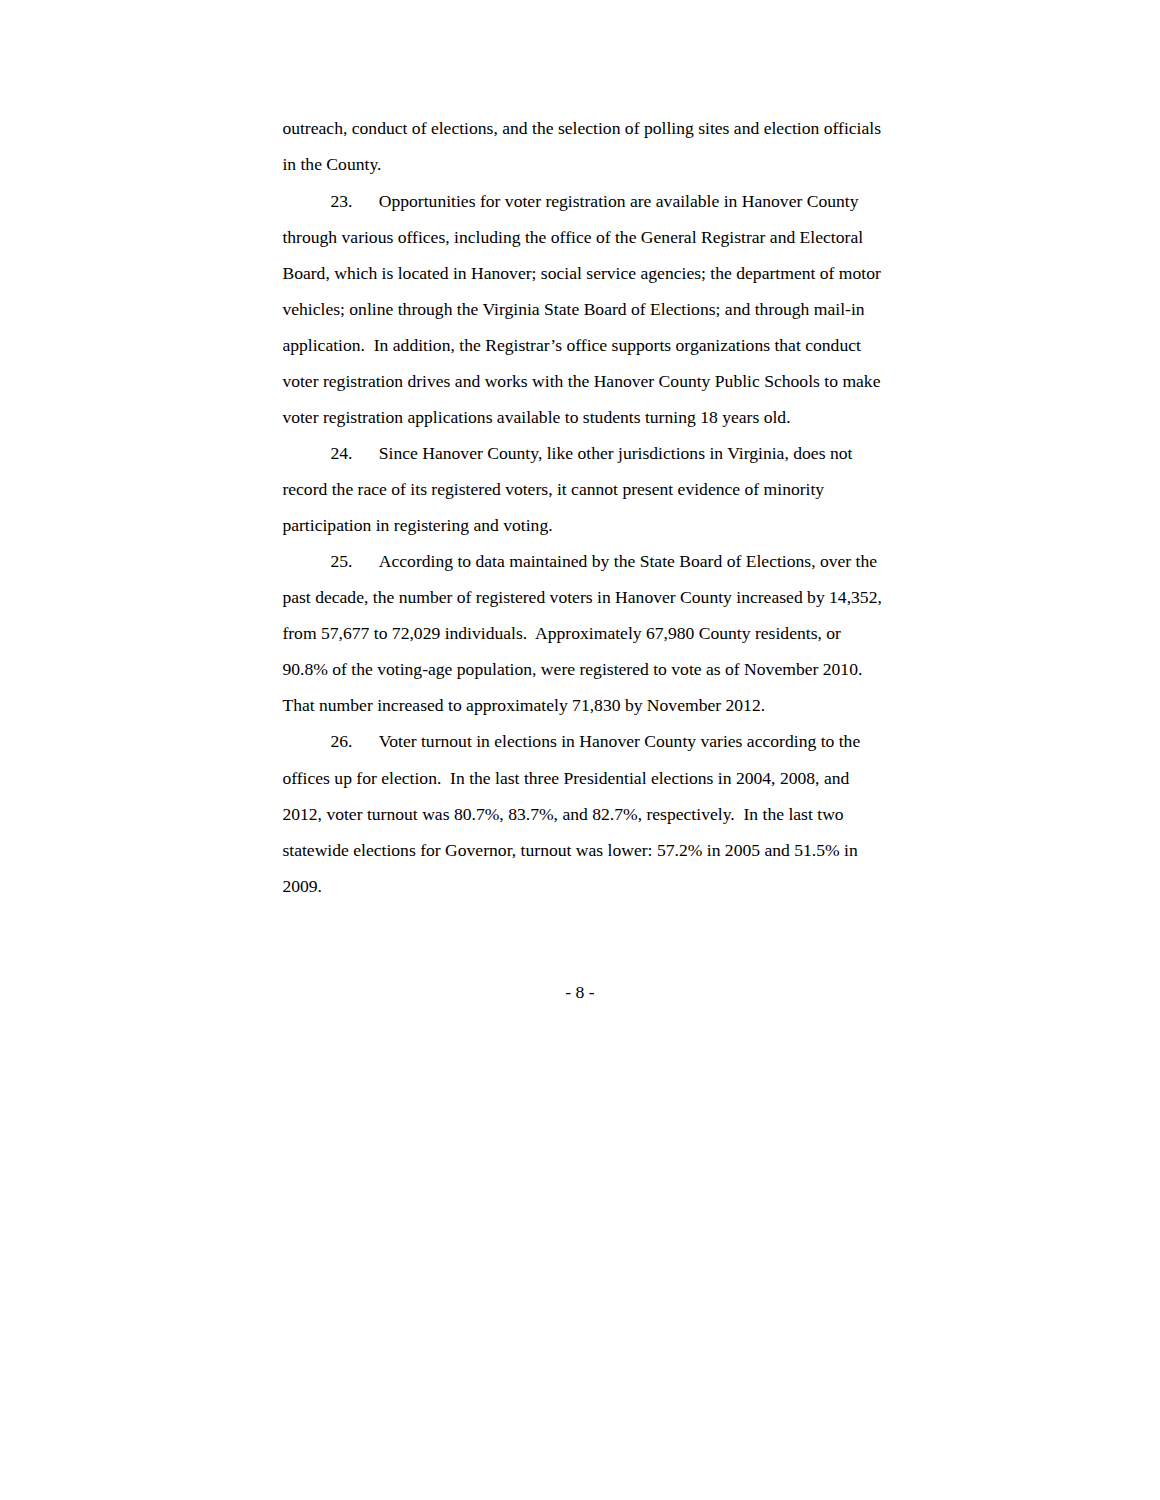outreach, conduct of elections, and the selection of polling sites and election officials in the County.
23. Opportunities for voter registration are available in Hanover County through various offices, including the office of the General Registrar and Electoral Board, which is located in Hanover; social service agencies; the department of motor vehicles; online through the Virginia State Board of Elections; and through mail-in application. In addition, the Registrar’s office supports organizations that conduct voter registration drives and works with the Hanover County Public Schools to make voter registration applications available to students turning 18 years old.
24. Since Hanover County, like other jurisdictions in Virginia, does not record the race of its registered voters, it cannot present evidence of minority participation in registering and voting.
25. According to data maintained by the State Board of Elections, over the past decade, the number of registered voters in Hanover County increased by 14,352, from 57,677 to 72,029 individuals. Approximately 67,980 County residents, or 90.8% of the voting-age population, were registered to vote as of November 2010. That number increased to approximately 71,830 by November 2012.
26. Voter turnout in elections in Hanover County varies according to the offices up for election. In the last three Presidential elections in 2004, 2008, and 2012, voter turnout was 80.7%, 83.7%, and 82.7%, respectively. In the last two statewide elections for Governor, turnout was lower: 57.2% in 2005 and 51.5% in 2009.
- 8 -